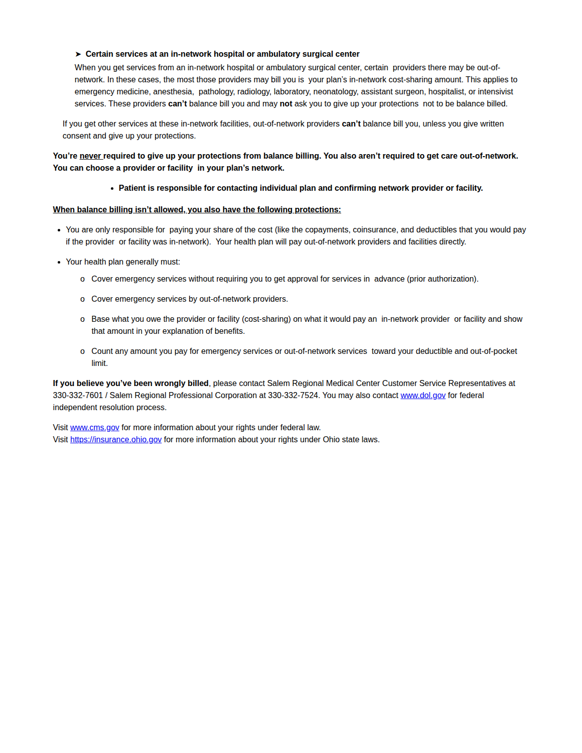Certain services at an in-network hospital or ambulatory surgical center
When you get services from an in-network hospital or ambulatory surgical center, certain providers there may be out-of-network. In these cases, the most those providers may bill you is your plan’s in-network cost-sharing amount. This applies to emergency medicine, anesthesia, pathology, radiology, laboratory, neonatology, assistant surgeon, hospitalist, or intensivist services. These providers can’t balance bill you and may not ask you to give up your protections not to be balance billed.
If you get other services at these in-network facilities, out-of-network providers can’t balance bill you, unless you give written consent and give up your protections.
You’re never required to give up your protections from balance billing. You also aren’t required to get care out-of-network. You can choose a provider or facility in your plan’s network.
Patient is responsible for contacting individual plan and confirming network provider or facility.
When balance billing isn’t allowed, you also have the following protections:
You are only responsible for paying your share of the cost (like the copayments, coinsurance, and deductibles that you would pay if the provider or facility was in-network). Your health plan will pay out-of-network providers and facilities directly.
Your health plan generally must:
Cover emergency services without requiring you to get approval for services in advance (prior authorization).
Cover emergency services by out-of-network providers.
Base what you owe the provider or facility (cost-sharing) on what it would pay an in-network provider or facility and show that amount in your explanation of benefits.
Count any amount you pay for emergency services or out-of-network services toward your deductible and out-of-pocket limit.
If you believe you’ve been wrongly billed, please contact Salem Regional Medical Center Customer Service Representatives at 330-332-7601 / Salem Regional Professional Corporation at 330-332-7524. You may also contact www.dol.gov for federal independent resolution process.
Visit www.cms.gov for more information about your rights under federal law.
Visit https://insurance.ohio.gov for more information about your rights under Ohio state laws.